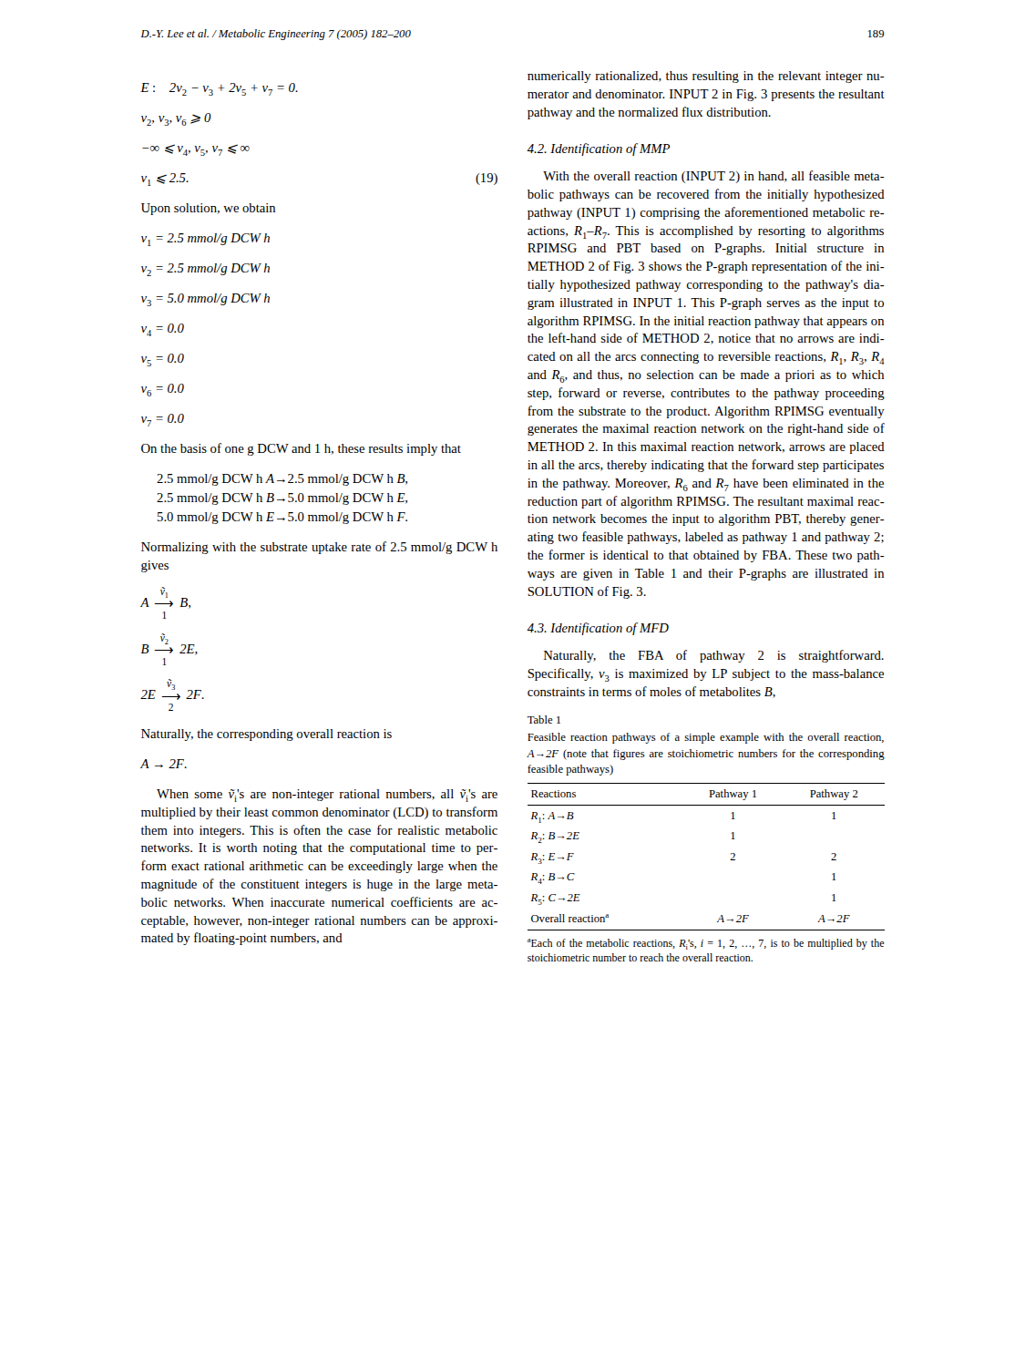D.-Y. Lee et al. / Metabolic Engineering 7 (2005) 182–200 189
E : 2v2 − v3 + 2v5 + v7 = 0.
v2, v3, v6 ⩾ 0
−∞ ⩽ v4, v5, v7 ⩽ ∞
v1 ⩽ 2.5.(19)
Upon solution, we obtain
v1 = 2.5 mmol/g DCW h
v2 = 2.5 mmol/g DCW h
v3 = 5.0 mmol/g DCW h
v4 = 0.0
v5 = 0.0
v6 = 0.0
v7 = 0.0
On the basis of one g DCW and 1 h, these results imply that
2.5 mmol/g DCW h A→2.5 mmol/g DCW h B,
2.5 mmol/g DCW h B→5.0 mmol/g DCW h E,
5.0 mmol/g DCW h E→5.0 mmol/g DCW h F.
Normalizing with the substrate uptake rate of 2.5 mmol/g DCW h gives
A ṽ1 ⟶ 1 B,
B ṽ2 ⟶ 1 2E,
2E ṽ3 ⟶ 2 2F.
Naturally, the corresponding overall reaction is
A → 2F.
When some ṽi's are non-integer rational numbers, all ṽi's are multiplied by their least common denominator (LCD) to transform them into integers. This is often the case for realistic metabolic networks. It is worth noting that the computational time to perform exact rational arithmetic can be exceedingly large when the magnitude of the constituent integers is huge in the large metabolic networks. When inaccurate numerical coefficients are acceptable, however, non-integer rational numbers can be approximated by floating-point numbers, and
numerically rationalized, thus resulting in the relevant integer numerator and denominator. INPUT 2 in Fig. 3 presents the resultant pathway and the normalized flux distribution.
4.2. Identification of MMP
With the overall reaction (INPUT 2) in hand, all feasible metabolic pathways can be recovered from the initially hypothesized pathway (INPUT 1) comprising the aforementioned metabolic reactions, R1–R7. This is accomplished by resorting to algorithms RPIMSG and PBT based on P-graphs. Initial structure in METHOD 2 of Fig. 3 shows the P-graph representation of the initially hypothesized pathway corresponding to the pathway's diagram illustrated in INPUT 1. This P-graph serves as the input to algorithm RPIMSG. In the initial reaction pathway that appears on the left-hand side of METHOD 2, notice that no arrows are indicated on all the arcs connecting to reversible reactions, R1, R3, R4 and R6, and thus, no selection can be made a priori as to which step, forward or reverse, contributes to the pathway proceeding from the substrate to the product. Algorithm RPIMSG eventually generates the maximal reaction network on the right-hand side of METHOD 2. In this maximal reaction network, arrows are placed in all the arcs, thereby indicating that the forward step participates in the pathway. Moreover, R6 and R7 have been eliminated in the reduction part of algorithm RPIMSG. The resultant maximal reaction network becomes the input to algorithm PBT, thereby generating two feasible pathways, labeled as pathway 1 and pathway 2; the former is identical to that obtained by FBA. These two pathways are given in Table 1 and their P-graphs are illustrated in SOLUTION of Fig. 3.
4.3. Identification of MFD
Naturally, the FBA of pathway 2 is straightforward. Specifically, v3 is maximized by LP subject to the mass-balance constraints in terms of moles of metabolites B,
Table 1
Feasible reaction pathways of a simple example with the overall reaction, A→2F (note that figures are stoichiometric numbers for the corresponding feasible pathways)
| Reactions | Pathway 1 | Pathway 2 |
| --- | --- | --- |
| R 1 : A → B | 1 | 1 |
| R 2 : B → 2E | 1 | |
| R 3 : E → F | 2 | 2 |
| R 4 : B → C | | 1 |
| R 5 : C → 2E | | 1 |
| Overall reaction a | A → 2F | A → 2F |
aEach of the metabolic reactions, Ri's, i = 1, 2, …, 7, is to be multiplied by the stoichiometric number to reach the overall reaction.